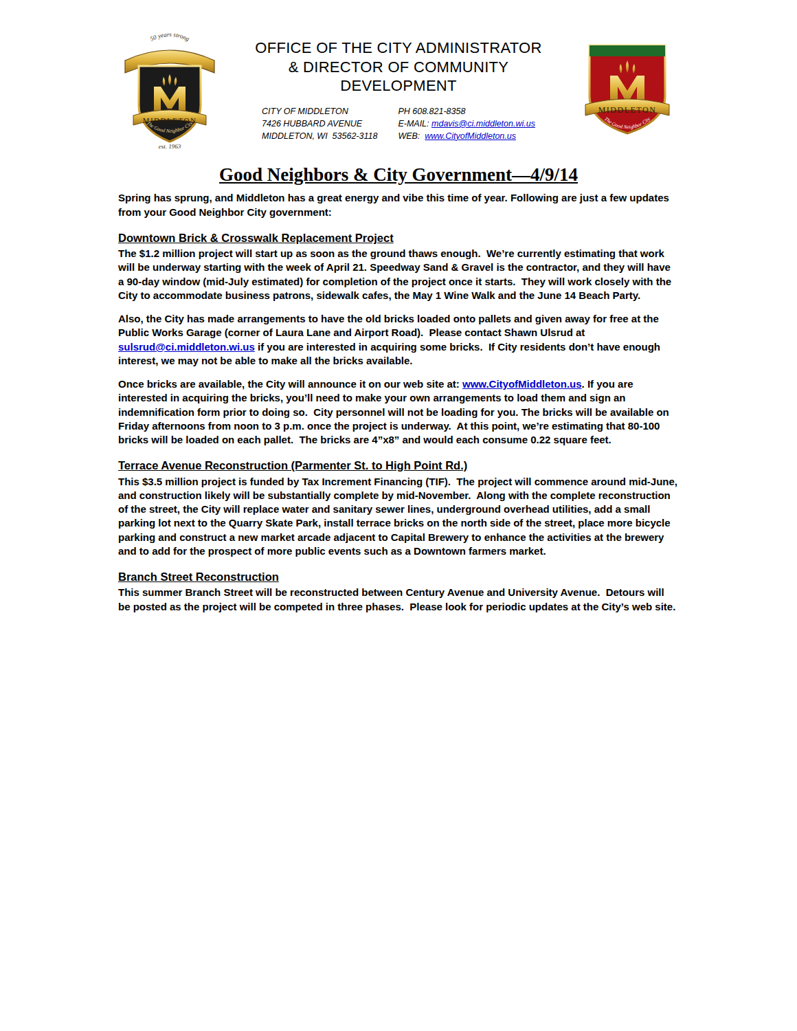50 years strong MIDDLETON The Good Neighbor City est. 1963
OFFICE OF THE CITY ADMINISTRATOR
& DIRECTOR OF COMMUNITY
DEVELOPMENT
CITY OF MIDDLETON
7426 HUBBARD AVENUE
MIDDLETON, WI 53562-3118
PH 608.821-8358
E-MAIL: mdavis@ci.middleton.wi.us
WEB: www.CityofMiddleton.us
MIDDLETON The Good Neighbor City
Good Neighbors & City Government—4/9/14
Spring has sprung, and Middleton has a great energy and vibe this time of year. Following are just a few updates from your Good Neighbor City government:
Downtown Brick & Crosswalk Replacement Project
The $1.2 million project will start up as soon as the ground thaws enough. We’re currently estimating that work will be underway starting with the week of April 21. Speedway Sand & Gravel is the contractor, and they will have a 90-day window (mid-July estimated) for completion of the project once it starts. They will work closely with the City to accommodate business patrons, sidewalk cafes, the May 1 Wine Walk and the June 14 Beach Party.
Also, the City has made arrangements to have the old bricks loaded onto pallets and given away for free at the Public Works Garage (corner of Laura Lane and Airport Road). Please contact Shawn Ulsrud at sulsrud@ci.middleton.wi.us if you are interested in acquiring some bricks. If City residents don’t have enough interest, we may not be able to make all the bricks available.
Once bricks are available, the City will announce it on our web site at: www.CityofMiddleton.us. If you are interested in acquiring the bricks, you’ll need to make your own arrangements to load them and sign an indemnification form prior to doing so. City personnel will not be loading for you. The bricks will be available on Friday afternoons from noon to 3 p.m. once the project is underway. At this point, we’re estimating that 80-100 bricks will be loaded on each pallet. The bricks are 4”x8” and would each consume 0.22 square feet.
Terrace Avenue Reconstruction (Parmenter St. to High Point Rd.)
This $3.5 million project is funded by Tax Increment Financing (TIF). The project will commence around mid-June, and construction likely will be substantially complete by mid-November. Along with the complete reconstruction of the street, the City will replace water and sanitary sewer lines, underground overhead utilities, add a small parking lot next to the Quarry Skate Park, install terrace bricks on the north side of the street, place more bicycle parking and construct a new market arcade adjacent to Capital Brewery to enhance the activities at the brewery and to add for the prospect of more public events such as a Downtown farmers market.
Branch Street Reconstruction
This summer Branch Street will be reconstructed between Century Avenue and University Avenue. Detours will be posted as the project will be competed in three phases. Please look for periodic updates at the City’s web site.